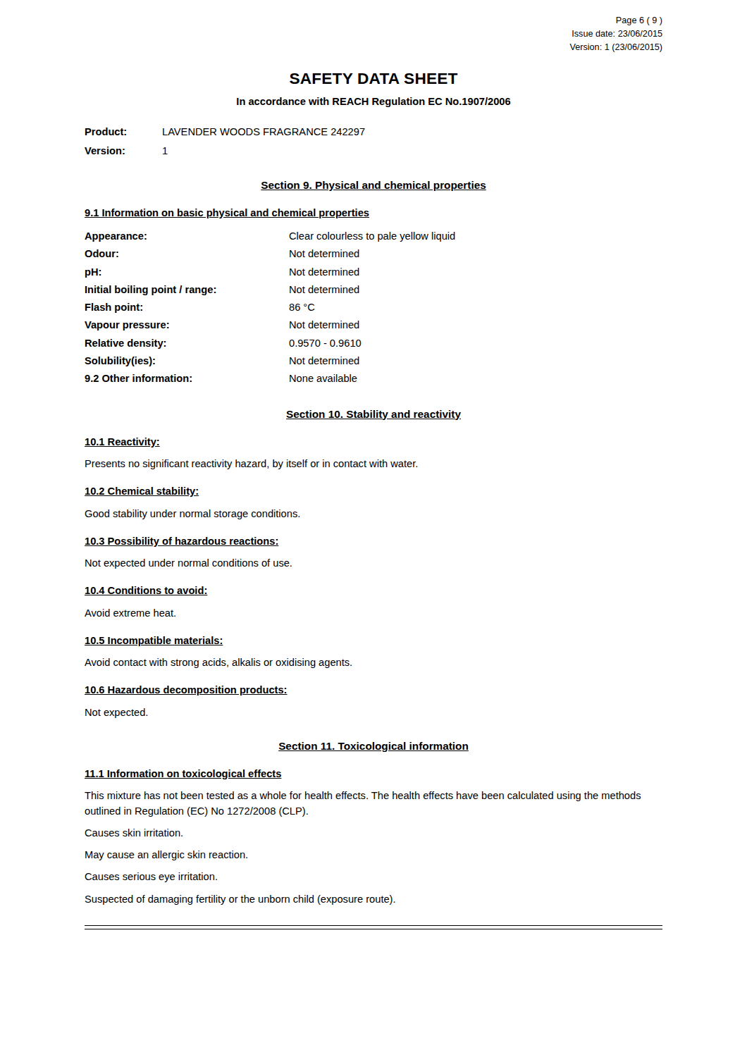Page 6 ( 9 )
Issue date: 23/06/2015
Version: 1 (23/06/2015)
SAFETY DATA SHEET
In accordance with REACH Regulation EC No.1907/2006
Product: LAVENDER WOODS FRAGRANCE 242297
Version: 1
Section 9. Physical and chemical properties
9.1 Information on basic physical and chemical properties
| Appearance: | Clear colourless to pale yellow liquid |
| Odour: | Not determined |
| pH: | Not determined |
| Initial boiling point / range: | Not determined |
| Flash point: | 86 °C |
| Vapour pressure: | Not determined |
| Relative density: | 0.9570 - 0.9610 |
| Solubility(ies): | Not determined |
| 9.2 Other information: | None available |
Section 10. Stability and reactivity
10.1 Reactivity:
Presents no significant reactivity hazard, by itself or in contact with water.
10.2 Chemical stability:
Good stability under normal storage conditions.
10.3 Possibility of hazardous reactions:
Not expected under normal conditions of use.
10.4 Conditions to avoid:
Avoid extreme heat.
10.5 Incompatible materials:
Avoid contact with strong acids, alkalis or oxidising agents.
10.6 Hazardous decomposition products:
Not expected.
Section 11. Toxicological information
11.1 Information on toxicological effects
This mixture has not been tested as a whole for health effects. The health effects have been calculated using the methods outlined in Regulation (EC) No 1272/2008 (CLP).
Causes skin irritation.
May cause an allergic skin reaction.
Causes serious eye irritation.
Suspected of damaging fertility or the unborn child (exposure route).